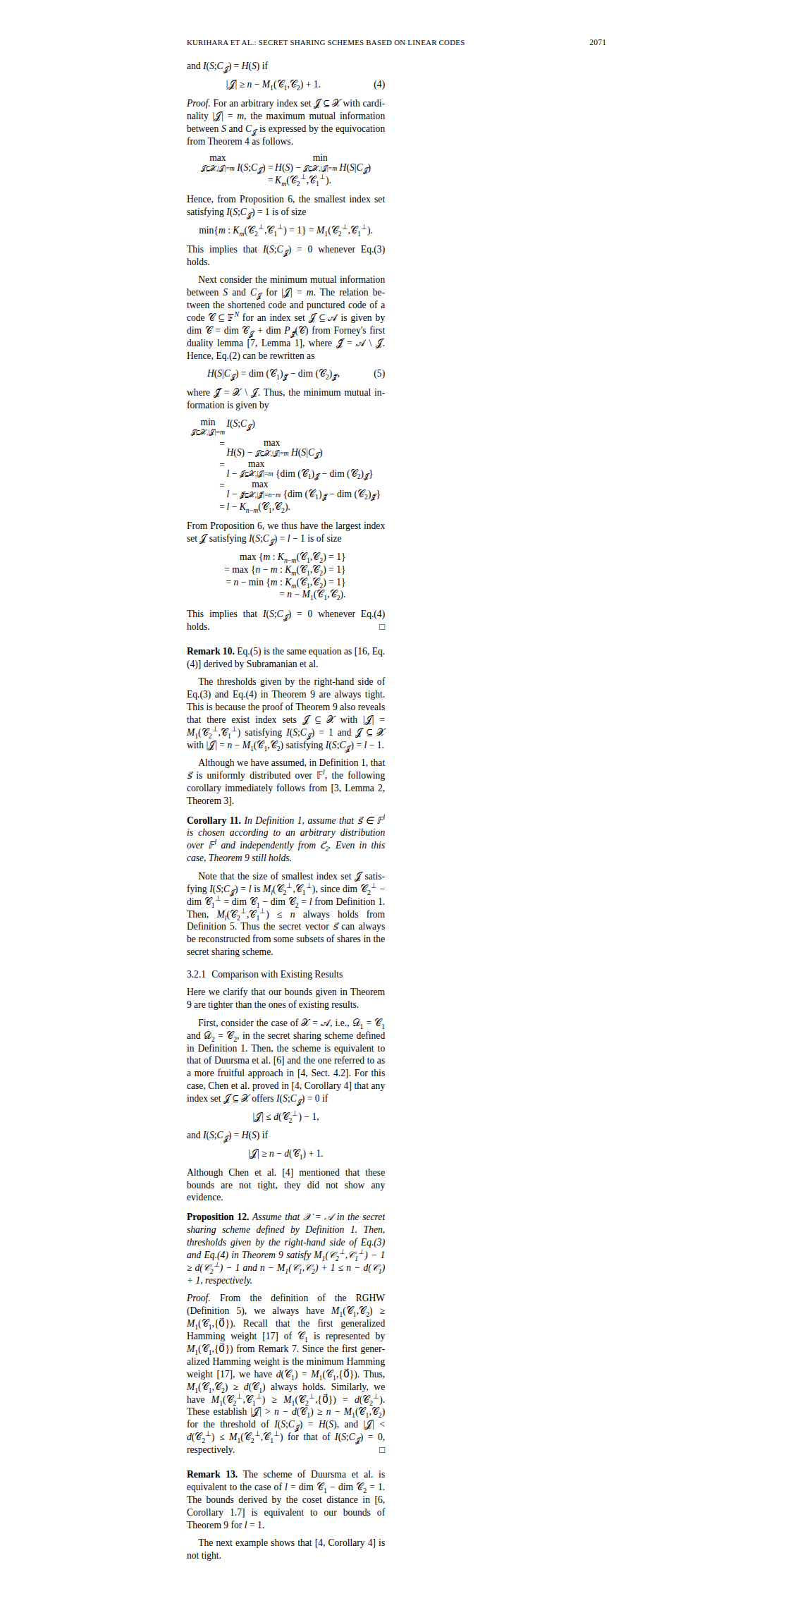KURIHARA et al.: SECRET SHARING SCHEMES BASED ON LINEAR CODES
2071
and I(S;C𝒥) = H(S) if
|𝒥| ≥ n − M1(𝒞1,𝒞2) + 1.
(4)
Proof. For an arbitrary index set 𝒥 ⊆ 𝒳 with cardinality |𝒥| = m, the maximum mutual information between S and C𝒥 is expressed by the equivocation from Theorem 4 as follows.
max
𝒥⊆𝒳,|𝒥|=m I(S;C𝒥) =
H(S) − min
𝒥⊆𝒳,|𝒥|=m H(S|C𝒥)
=
Km(𝒞2⊥,𝒞1⊥).
Hence, from Proposition 6, the smallest index set satisfying I(S;C𝒥) = 1 is of size
min{m : Km(𝒞2⊥,𝒞1⊥) = 1} = M1(𝒞2⊥,𝒞1⊥).
This implies that I(S;C𝒥) = 0 whenever Eq.(3) holds.
Next consider the minimum mutual information between S and C𝒥 for |𝒥| = m. The relation between the shortened code and punctured code of a code 𝒞 ⊆ 𝔽N for an index set 𝒥 ⊆ 𝒜 is given by dim 𝒞 = dim 𝒞𝒥 + dim P𝒥̄(𝒞) from Forney's first duality lemma [7, Lemma 1], where 𝒥̄ = 𝒜 \ 𝒥. Hence, Eq.(2) can be rewritten as
H(S|C𝒥) = dim (𝒞1)𝒥̄ − dim (𝒞2)𝒥̄,
(5)
where 𝒥̄ = 𝒳 \ 𝒥. Thus, the minimum mutual information is given by
min
𝒥⊆𝒳,|𝒥|=m
I(S;C𝒥)
=
H(S) − max
𝒥⊆𝒳,|𝒥|=m H(S|C𝒥)
=
l − max
𝒥⊆𝒳,|𝒥|=m {dim (𝒞1)𝒥̄ − dim (𝒞2)𝒥̄}
=
l − max
𝒥̄⊆𝒳,|𝒥̄|=n−m {dim (𝒞1)𝒥̄ − dim (𝒞2)𝒥̄}
=
l − Kn−m(𝒞1,𝒞2).
From Proposition 6, we thus have the largest index set 𝒥 satisfying I(S;C𝒥) = l − 1 is of size
max {m : Kn−m(𝒞1,𝒞2) = 1}
= max {n − m : Km(𝒞1,𝒞2) = 1}
= n − min {m : Km(𝒞1,𝒞2) = 1}
= n − M1(𝒞1,𝒞2).
This implies that I(S;C𝒥) = 0 whenever Eq.(4) holds. □
Remark 10. Eq.(5) is the same equation as [16, Eq.(4)] derived by Subramanian et al.
The thresholds given by the right-hand side of Eq.(3) and Eq.(4) in Theorem 9 are always tight. This is because the proof of Theorem 9 also reveals that there exist index sets 𝒥 ⊆ 𝒳 with |𝒥| = M1(𝒞2⊥,𝒞1⊥) satisfying I(S;C𝒥) = 1 and 𝒥 ⊆ 𝒳 with |𝒥| = n − M1(𝒞1,𝒞2) satisfying I(S;C𝒥) = l − 1.
Although we have assumed, in Definition 1, that s⃗ is uniformly distributed over 𝔽l, the following corollary immediately follows from [3, Lemma 2, Theorem 3].
Corollary 11. In Definition 1, assume that s⃗ ∈ 𝔽l is chosen according to an arbitrary distribution over 𝔽l and independently from c⃗2. Even in this case, Theorem 9 still holds.
Note that the size of smallest index set 𝒥 satisfying I(S;C𝒥) = l is Ml(𝒞2⊥,𝒞1⊥), since dim 𝒞2⊥ − dim 𝒞1⊥ = dim 𝒞1 − dim 𝒞2 = l from Definition 1. Then, Ml(𝒞2⊥,𝒞1⊥) ≤ n always holds from Definition 5. Thus the secret vector s⃗ can always be reconstructed from some subsets of shares in the secret sharing scheme.
3.2.1 Comparison with Existing Results
Here we clarify that our bounds given in Theorem 9 are tighter than the ones of existing results.
First, consider the case of 𝒳 = 𝒜, i.e., 𝒟1 = 𝒞1 and 𝒟2 = 𝒞2, in the secret sharing scheme defined in Definition 1. Then, the scheme is equivalent to that of Duursma et al. [6] and the one referred to as a more fruitful approach in [4, Sect. 4.2]. For this case, Chen et al. proved in [4, Corollary 4] that any index set 𝒥 ⊆ 𝒳 offers I(S;C𝒥) = 0 if
|𝒥| ≤ d(𝒞2⊥) − 1,
and I(S;C𝒥) = H(S) if
|𝒥| ≥ n − d(𝒞1) + 1.
Although Chen et al. [4] mentioned that these bounds are not tight, they did not show any evidence.
Proposition 12. Assume that 𝒳 = 𝒜 in the secret sharing scheme defined by Definition 1. Then, thresholds given by the right-hand side of Eq.(3) and Eq.(4) in Theorem 9 satisfy M1(𝒞2⊥,𝒞1⊥) − 1 ≥ d(𝒞2⊥) − 1 and n − M1(𝒞1,𝒞2) + 1 ≤ n − d(𝒞1) + 1, respectively.
Proof. From the definition of the RGHW (Definition 5), we always have M1(𝒞1,𝒞2) ≥ M1(𝒞1,{0⃗}). Recall that the first generalized Hamming weight [17] of 𝒞1 is represented by M1(𝒞1,{0⃗}) from Remark 7. Since the first generalized Hamming weight is the minimum Hamming weight [17], we have d(𝒞1) = M1(𝒞1,{0⃗}). Thus, M1(𝒞1,𝒞2) ≥ d(𝒞1) always holds. Similarly, we have M1(𝒞2⊥,𝒞1⊥) ≥ M1(𝒞2⊥,{0⃗}) = d(𝒞2⊥). These establish |𝒥| > n − d(𝒞1) ≥ n − M1(𝒞1,𝒞2) for the threshold of I(S;C𝒥) = H(S), and |𝒥| < d(𝒞2⊥) ≤ M1(𝒞2⊥,𝒞1⊥) for that of I(S;C𝒥) = 0, respectively. □
Remark 13. The scheme of Duursma et al. is equivalent to the case of l = dim 𝒞1 − dim 𝒞2 = 1. The bounds derived by the coset distance in [6, Corollary 1.7] is equivalent to our bounds of Theorem 9 for l = 1.
The next example shows that [4, Corollary 4] is not tight.